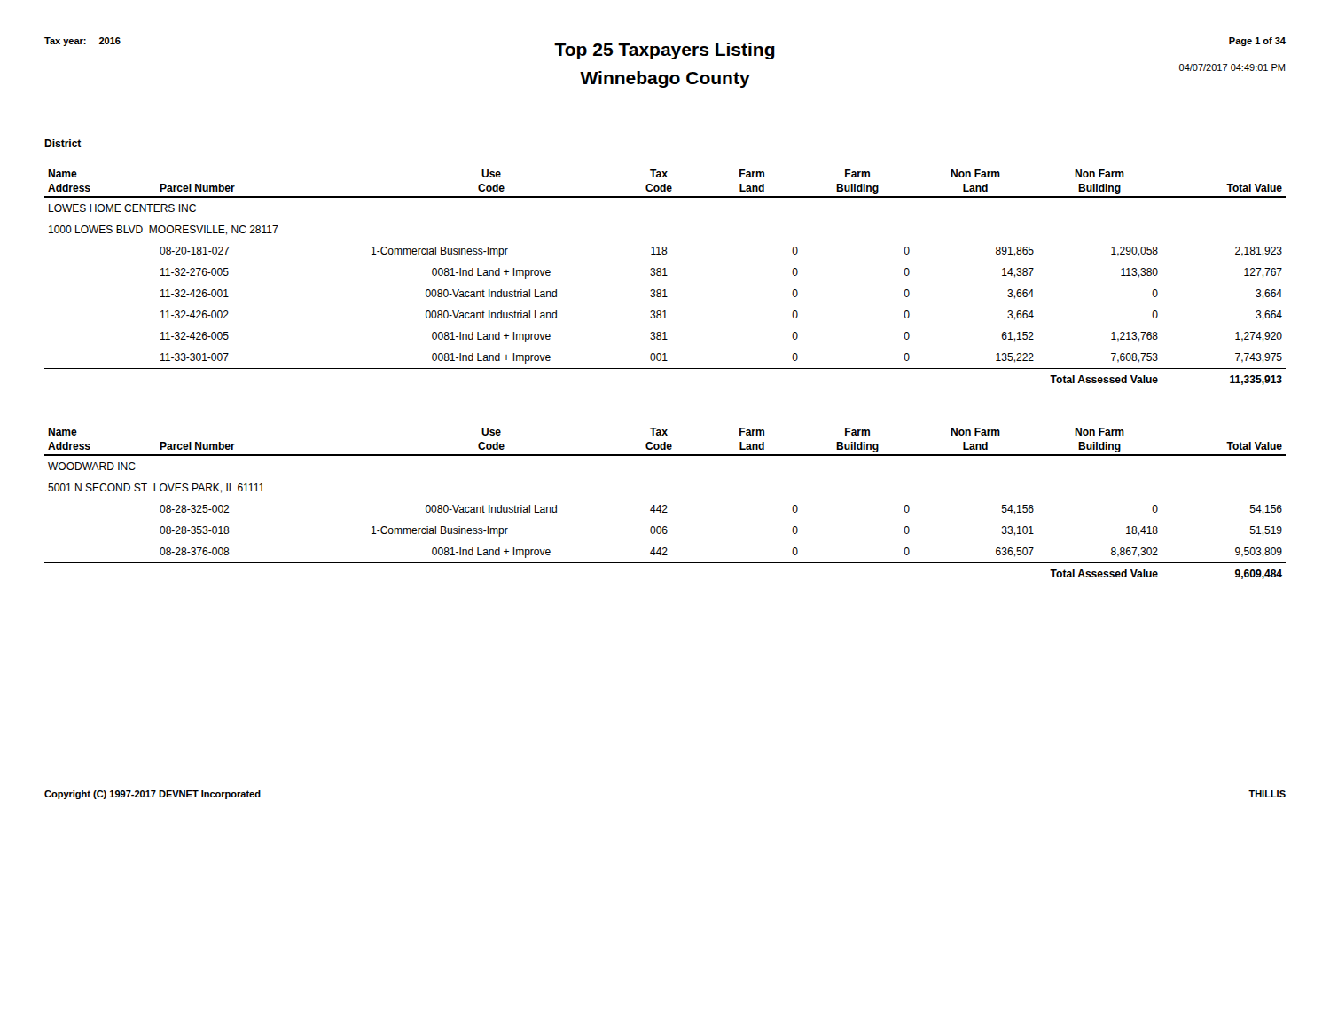Tax year:2016
Top 25 Taxpayers Listing
Winnebago County
Page 1 of 34
04/07/2017 04:49:01 PM
District
| Name | | Use | Tax | Farm | Farm | Non Farm | Non Farm | |
| --- | --- | --- | --- | --- | --- | --- | --- | --- |
| Address | Parcel Number | Code | Code | Land | Building | Land | Building | Total Value |
| LOWES HOME CENTERS INC |
| 1000 LOWES BLVD MOORESVILLE, NC 28117 |
| | 08-20-181-027 | 1-Commercial Business-Impr | 118 | 0 | 0 | 891,865 | 1,290,058 | 2,181,923 |
| | 11-32-276-005 | 0081-Ind Land + Improve | 381 | 0 | 0 | 14,387 | 113,380 | 127,767 |
| | 11-32-426-001 | 0080-Vacant Industrial Land | 381 | 0 | 0 | 3,664 | 0 | 3,664 |
| | 11-32-426-002 | 0080-Vacant Industrial Land | 381 | 0 | 0 | 3,664 | 0 | 3,664 |
| | 11-32-426-005 | 0081-Ind Land + Improve | 381 | 0 | 0 | 61,152 | 1,213,768 | 1,274,920 |
| | 11-33-301-007 | 0081-Ind Land + Improve | 001 | 0 | 0 | 135,222 | 7,608,753 | 7,743,975 |
| | Total Assessed Value | 11,335,913 |
| Name | | Use | Tax | Farm | Farm | Non Farm | Non Farm | |
| --- | --- | --- | --- | --- | --- | --- | --- | --- |
| Address | Parcel Number | Code | Code | Land | Building | Land | Building | Total Value |
| WOODWARD INC |
| 5001 N SECOND ST LOVES PARK, IL 61111 |
| | 08-28-325-002 | 0080-Vacant Industrial Land | 442 | 0 | 0 | 54,156 | 0 | 54,156 |
| | 08-28-353-018 | 1-Commercial Business-Impr | 006 | 0 | 0 | 33,101 | 18,418 | 51,519 |
| | 08-28-376-008 | 0081-Ind Land + Improve | 442 | 0 | 0 | 636,507 | 8,867,302 | 9,503,809 |
| | Total Assessed Value | 9,609,484 |
Copyright (C) 1997-2017 DEVNET Incorporated THILLIS